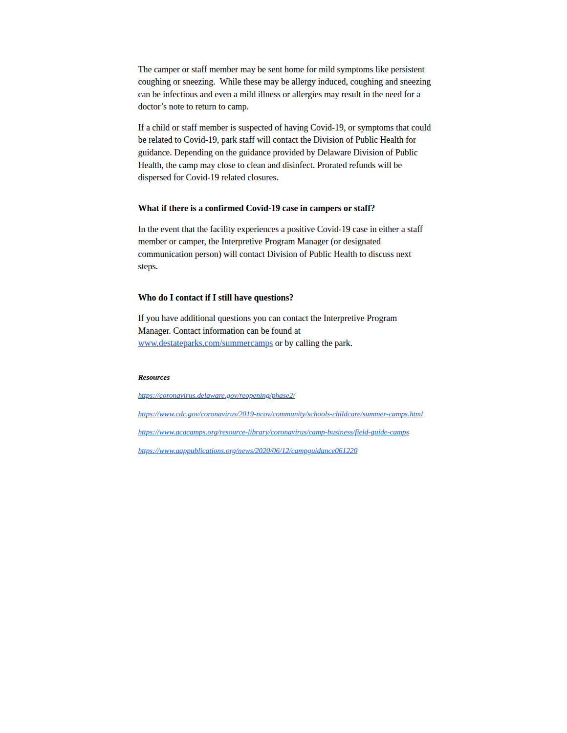The camper or staff member may be sent home for mild symptoms like persistent coughing or sneezing. While these may be allergy induced, coughing and sneezing can be infectious and even a mild illness or allergies may result in the need for a doctor’s note to return to camp.
If a child or staff member is suspected of having Covid-19, or symptoms that could be related to Covid-19, park staff will contact the Division of Public Health for guidance. Depending on the guidance provided by Delaware Division of Public Health, the camp may close to clean and disinfect. Prorated refunds will be dispersed for Covid-19 related closures.
What if there is a confirmed Covid-19 case in campers or staff?
In the event that the facility experiences a positive Covid-19 case in either a staff member or camper, the Interpretive Program Manager (or designated communication person) will contact Division of Public Health to discuss next steps.
Who do I contact if I still have questions?
If you have additional questions you can contact the Interpretive Program Manager. Contact information can be found at www.destateparks.com/summercamps or by calling the park.
Resources
https://coronavirus.delaware.gov/reopening/phase2/
https://www.cdc.gov/coronavirus/2019-ncov/community/schools-childcare/summer-camps.html
https://www.acacamps.org/resource-library/coronavirus/camp-business/field-guide-camps
https://www.aappublications.org/news/2020/06/12/campguidance061220